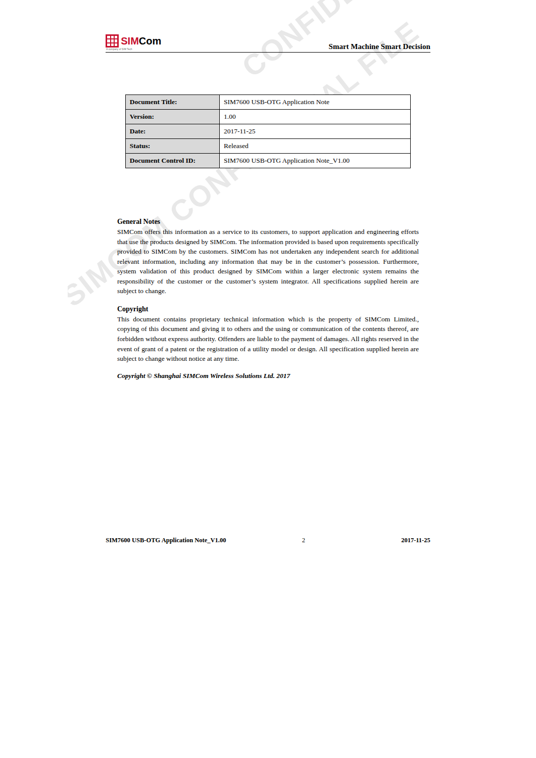CONFIDENTIAL FILE
SIMCOM CONFIDENTIAL FILE
SIMCom
A company of SIM Tech
Smart Machine Smart Decision
| Document Title: | SIM7600 USB-OTG Application Note |
| Version: | 1.00 |
| Date: | 2017-11-25 |
| Status: | Released |
| Document Control ID: | SIM7600 USB-OTG Application Note_V1.00 |
General Notes
SIMCom offers this information as a service to its customers, to support application and engineering efforts that use the products designed by SIMCom. The information provided is based upon requirements specifically provided to SIMCom by the customers. SIMCom has not undertaken any independent search for additional relevant information, including any information that may be in the customer’s possession. Furthermore, system validation of this product designed by SIMCom within a larger electronic system remains the responsibility of the customer or the customer’s system integrator. All specifications supplied herein are subject to change.
Copyright
This document contains proprietary technical information which is the property of SIMCom Limited., copying of this document and giving it to others and the using or communication of the contents thereof, are forbidden without express authority. Offenders are liable to the payment of damages. All rights reserved in the event of grant of a patent or the registration of a utility model or design. All specification supplied herein are subject to change without notice at any time.
Copyright © Shanghai SIMCom Wireless Solutions Ltd. 2017
SIM7600 USB-OTG Application Note_V1.00
2
2017-11-25